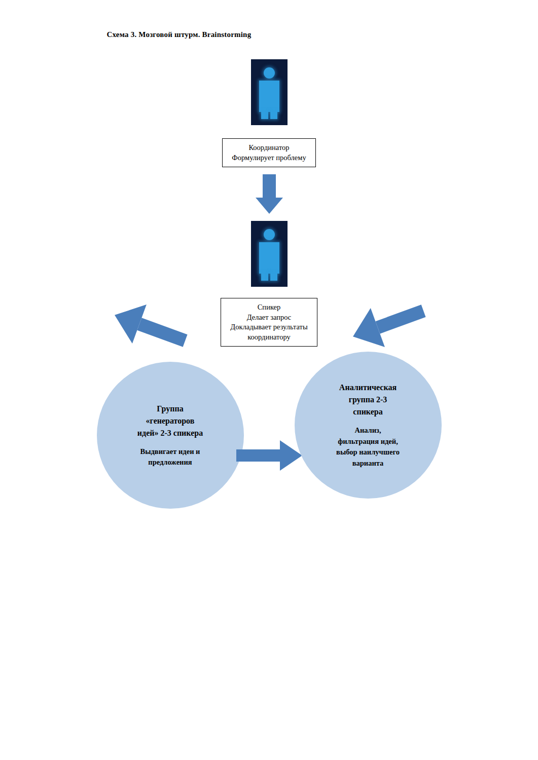Схема 3. Мозговой штурм. Brainstorming
Координатор
Формулирует проблему
Спикер
Делает запрос
Докладывает результаты
координатору
Группа
«генераторов
идей» 2-3 спикера
Выдвигает идеи и
предложения
Аналитическая
группа 2-3
спикера
Анализ,
фильтрация идей,
выбор наилучшего
варианта